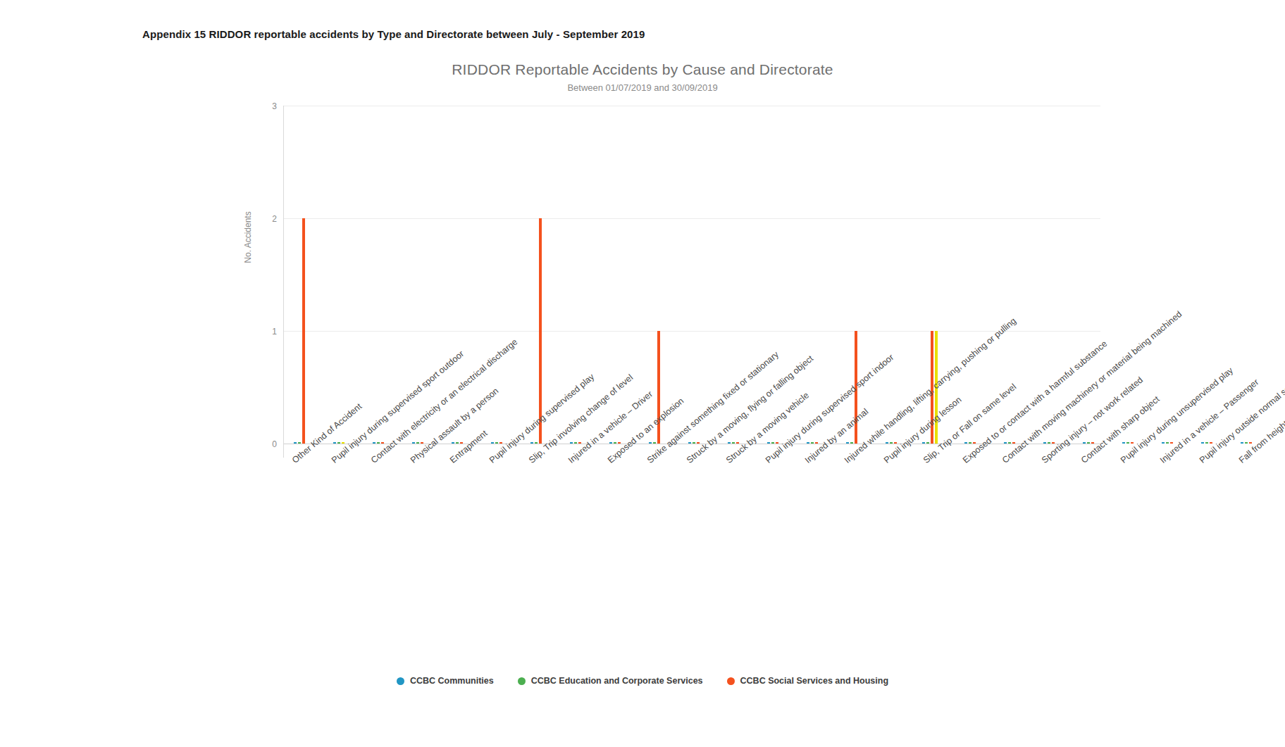Appendix 15 RIDDOR reportable accidents by Type and Directorate between July - September 2019
RIDDOR Reportable Accidents by Cause and Directorate
Between 01/07/2019 and 30/09/2019
No. Accidents
3
2
1
0
Other Kind of Accident
Pupil injury during supervised sport outdoor
Contact with electricity or an electrical discharge
Physical assault by a person
Entrapment
Pupil injury during supervised play
Slip, Trip involving change of level
Injured in a vehicle – Driver
Exposed to an explosion
Strike against something fixed or stationary
Struck by a moving, flying or falling object
Struck by a moving vehicle
Pupil injury during supervised sport indoor
Injured by an animal
Injured while handling, lifting, carrying, pushing or pulling
Pupil injury during lesson
Slip, Trip or Fall on same level
Exposed to or contact with a harmful substance
Contact with moving machinery or material being machined
Sporting injury – not work related
Contact with sharp object
Pupil injury during unsupervised play
Injured in a vehicle – Passenger
Pupil injury outside normal school hours
Fall from height
CCBC Communities
CCBC Education and Corporate Services
CCBC Social Services and Housing